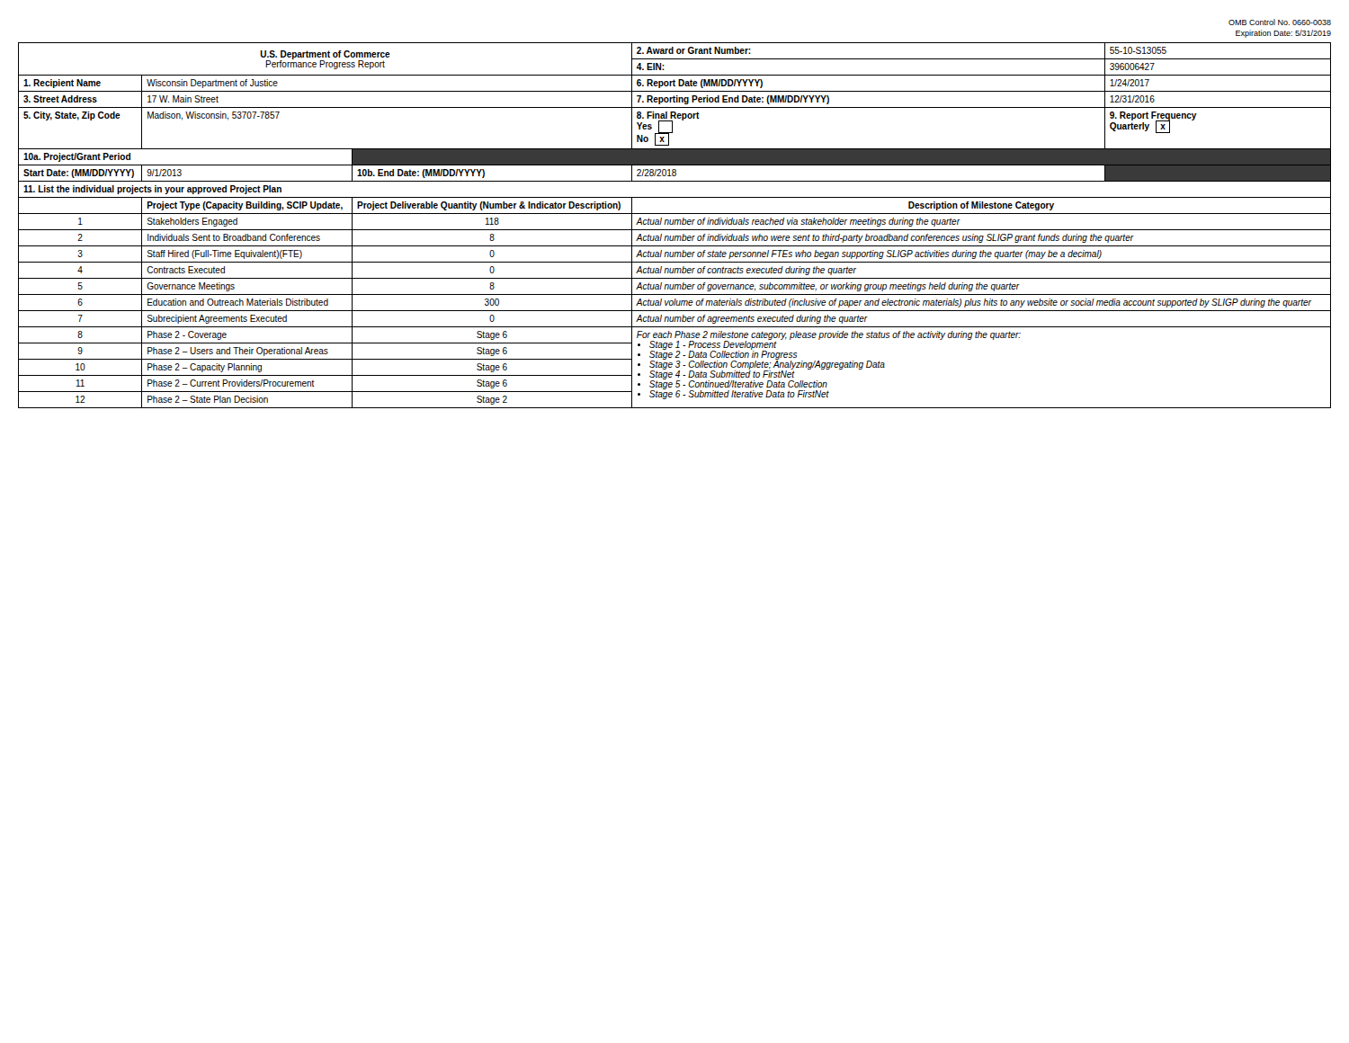OMB Control No. 0660-0038
Expiration Date: 5/31/2019
| U.S. Department of Commerce Performance Progress Report | 2. Award or Grant Number: | 55-10-S13055 |
| 4. EIN: | 396006427 |
| 1. Recipient Name | Wisconsin Department of Justice | 6. Report Date (MM/DD/YYYY) | 1/24/2017 |
| 3. Street Address | 17 W. Main Street | 7. Reporting Period End Date: (MM/DD/YYYY) | 12/31/2016 |
| 5. City, State, Zip Code | Madison, Wisconsin, 53707-7857 | 8. Final Report Yes No x | 9. Report Frequency Quarterly x |
| 10a. Project/Grant Period | |
| Start Date: (MM/DD/YYYY) | 9/1/2013 | 10b. End Date: (MM/DD/YYYY) | 2/28/2018 | |
| 11. List the individual projects in your approved Project Plan |
| | Project Type (Capacity Building, SCIP Update, | Project Deliverable Quantity (Number & Indicator Description) | Description of Milestone Category |
| 1 | Stakeholders Engaged | 118 | Actual number of individuals reached via stakeholder meetings during the quarter |
| 2 | Individuals Sent to Broadband Conferences | 8 | Actual number of individuals who were sent to third-party broadband conferences using SLIGP grant funds during the quarter |
| 3 | Staff Hired (Full-Time Equivalent)(FTE) | 0 | Actual number of state personnel FTEs who began supporting SLIGP activities during the quarter (may be a decimal) |
| 4 | Contracts Executed | 0 | Actual number of contracts executed during the quarter |
| 5 | Governance Meetings | 8 | Actual number of governance, subcommittee, or working group meetings held during the quarter |
| 6 | Education and Outreach Materials Distributed | 300 | Actual volume of materials distributed (inclusive of paper and electronic materials) plus hits to any website or social media account supported by SLIGP during the quarter |
| 7 | Subrecipient Agreements Executed | 0 | Actual number of agreements executed during the quarter |
| 8 | Phase 2 - Coverage | Stage 6 | For each Phase 2 milestone category, please provide the status of the activity during the quarter: Stage 1 - Process Development Stage 2 - Data Collection in Progress Stage 3 - Collection Complete; Analyzing/Aggregating Data Stage 4 - Data Submitted to FirstNet Stage 5 - Continued/Iterative Data Collection Stage 6 - Submitted Iterative Data to FirstNet |
| 9 | Phase 2 – Users and Their Operational Areas | Stage 6 |
| 10 | Phase 2 – Capacity Planning | Stage 6 |
| 11 | Phase 2 – Current Providers/Procurement | Stage 6 |
| 12 | Phase 2 – State Plan Decision | Stage 2 |